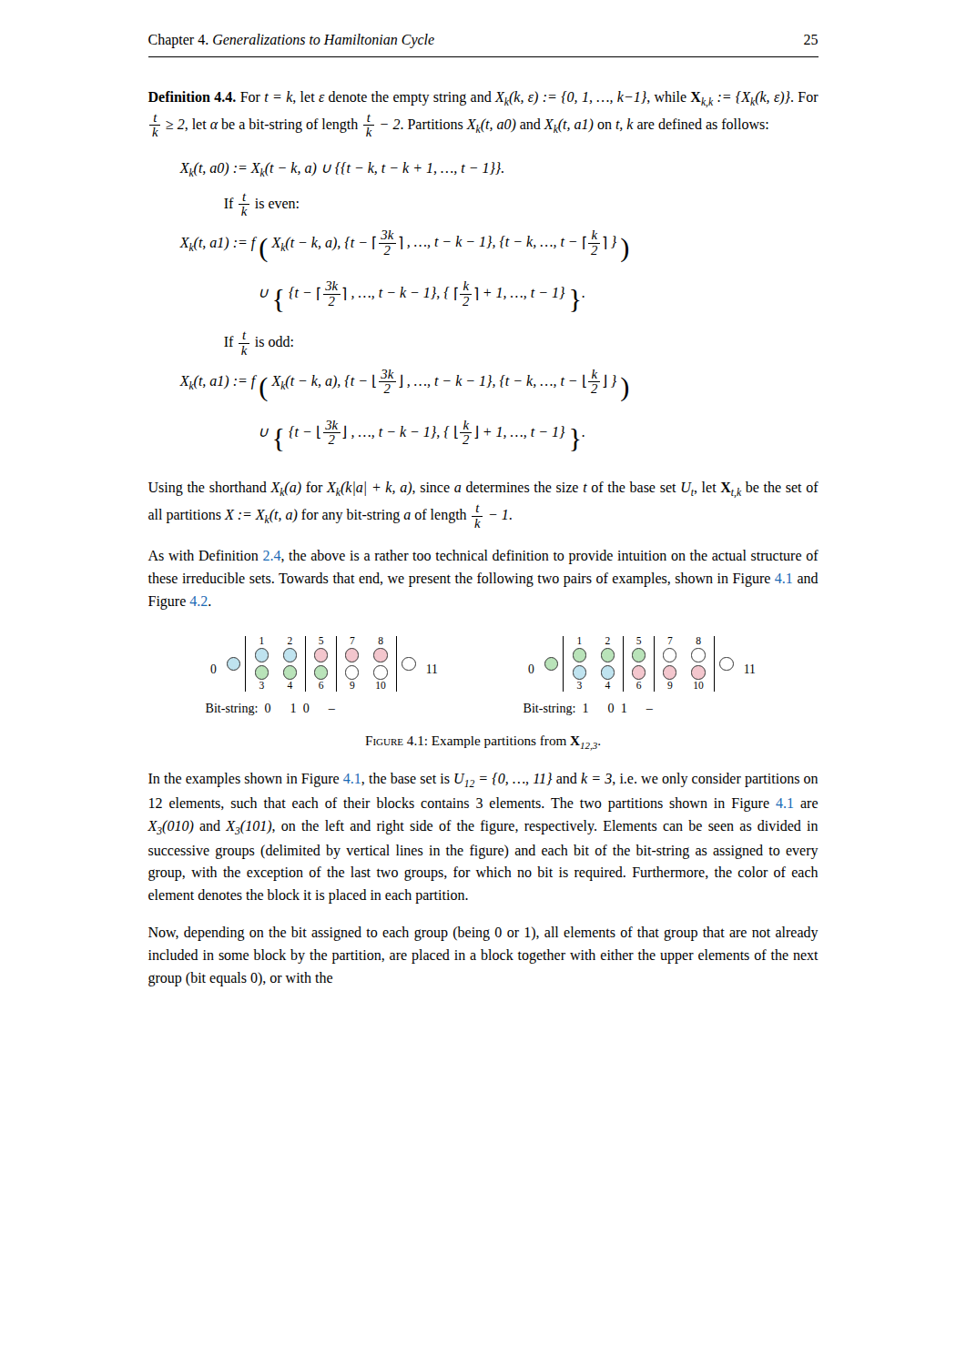Chapter 4. Generalizations to Hamiltonian Cycle 25
Definition 4.4. For t = k, let ε denote the empty string and Xk(k, ε) := {0, 1, …, k−1}, while Xk,k := {Xk(k, ε)}. For tk ≥ 2, let α be a bit-string of length tk − 2. Partitions Xk(t, a0) and Xk(t, a1) on t, k are defined as follows:
Xk(t, a0) := Xk(t − k, a) ∪ {{t − k, t − k + 1, …, t − 1}}.
If tk is even:
Xk(t, a1) := f ( Xk(t − k, a), {t − ⌈3k 2⌉ , …, t − k − 1}, {t − k, …, t − ⌈k 2⌉ } )
∪ { {t − ⌈3k 2⌉ , …, t − k − 1}, { ⌈k 2⌉ + 1, …, t − 1} }.
If tk is odd:
Xk(t, a1) := f ( Xk(t − k, a), {t − ⌊3k 2⌋ , …, t − k − 1}, {t − k, …, t − ⌊k 2⌋ } )
∪ { {t − ⌊3k 2⌋ , …, t − k − 1}, { ⌊k 2⌋ + 1, …, t − 1} }.
Using the shorthand Xk(a) for Xk(k|a| + k, a), since a determines the size t of the base set Ut, let Xt,k be the set of all partitions X := Xk(t, a) for any bit-string a of length tk − 1.
As with Definition 2.4, the above is a rather too technical definition to provide intuition on the actual structure of these irreducible sets. Towards that end, we present the following two pairs of examples, shown in Figure 4.1 and Figure 4.2.
0
1
2
3
4
5
6
7
8
9
10
11
Bit-string: 0 1 0 –
0
1
2
3
4
5
6
7
8
9
10
11
Bit-string: 1 0 1 –
Figure 4.1: Example partitions from X12,3.
In the examples shown in Figure 4.1, the base set is U12 = {0, …, 11} and k = 3, i.e. we only consider partitions on 12 elements, such that each of their blocks contains 3 elements. The two partitions shown in Figure 4.1 are X3(010) and X3(101), on the left and right side of the figure, respectively. Elements can be seen as divided in successive groups (delimited by vertical lines in the figure) and each bit of the bit-string as assigned to every group, with the exception of the last two groups, for which no bit is required. Furthermore, the color of each element denotes the block it is placed in each partition.
Now, depending on the bit assigned to each group (being 0 or 1), all elements of that group that are not already included in some block by the partition, are placed in a block together with either the upper elements of the next group (bit equals 0), or with the